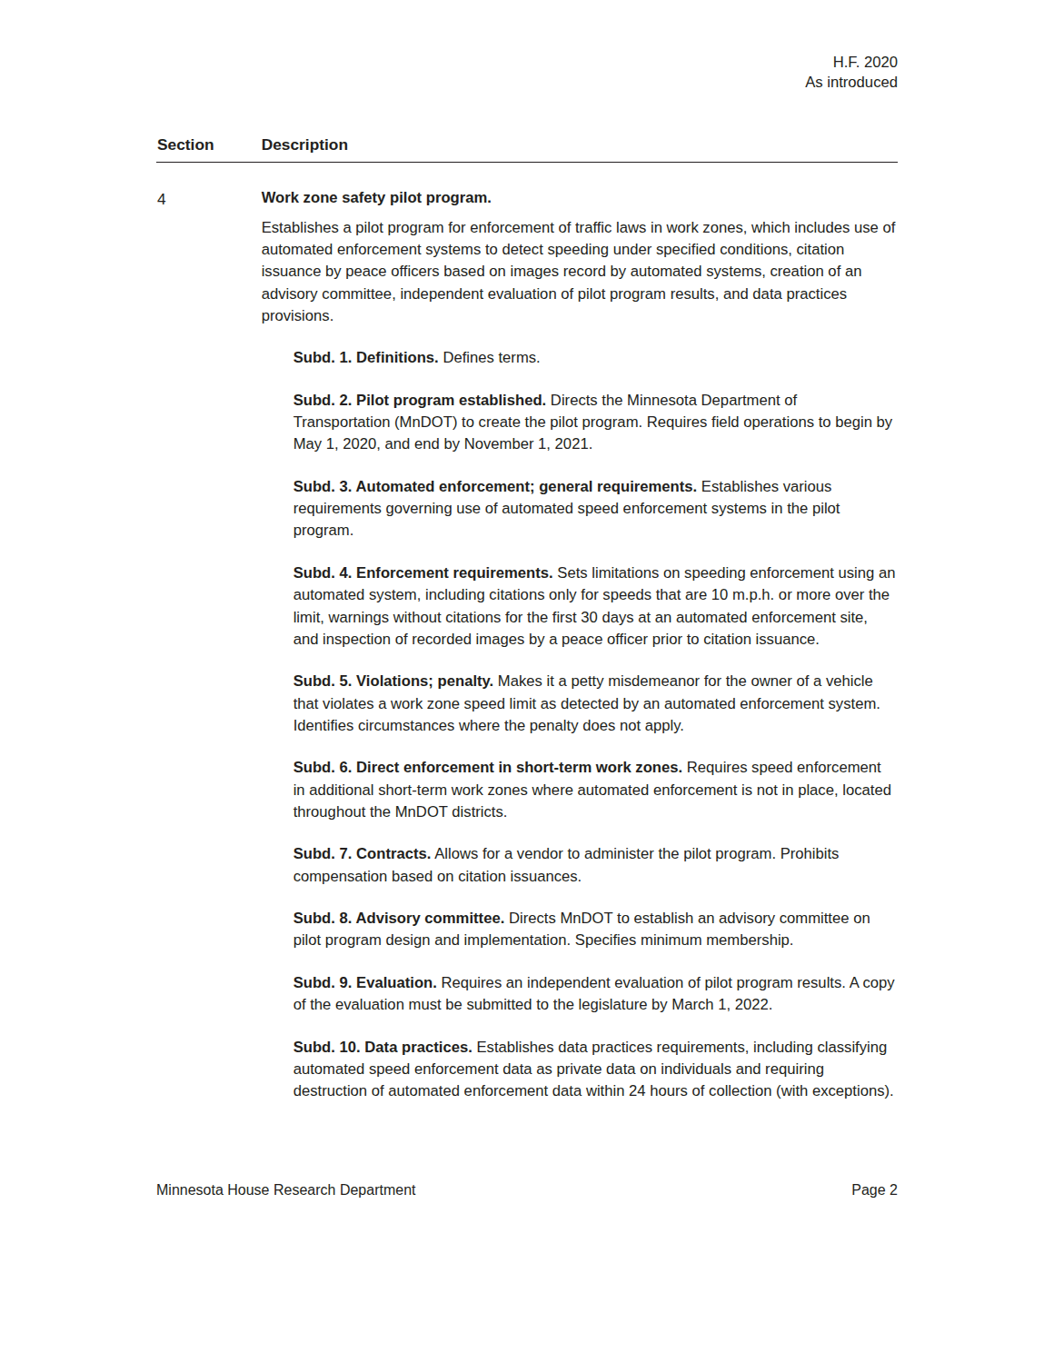H.F. 2020
As introduced
| Section | Description |
| --- | --- |
| 4 | Work zone safety pilot program. Establishes a pilot program for enforcement of traffic laws in work zones, which includes use of automated enforcement systems to detect speeding under specified conditions, citation issuance by peace officers based on images record by automated systems, creation of an advisory committee, independent evaluation of pilot program results, and data practices provisions. Subd. 1. Definitions. Defines terms. Subd. 2. Pilot program established. Directs the Minnesota Department of Transportation (MnDOT) to create the pilot program. Requires field operations to begin by May 1, 2020, and end by November 1, 2021. Subd. 3. Automated enforcement; general requirements. Establishes various requirements governing use of automated speed enforcement systems in the pilot program. Subd. 4. Enforcement requirements. Sets limitations on speeding enforcement using an automated system, including citations only for speeds that are 10 m.p.h. or more over the limit, warnings without citations for the first 30 days at an automated enforcement site, and inspection of recorded images by a peace officer prior to citation issuance. Subd. 5. Violations; penalty. Makes it a petty misdemeanor for the owner of a vehicle that violates a work zone speed limit as detected by an automated enforcement system. Identifies circumstances where the penalty does not apply. Subd. 6. Direct enforcement in short-term work zones. Requires speed enforcement in additional short-term work zones where automated enforcement is not in place, located throughout the MnDOT districts. Subd. 7. Contracts. Allows for a vendor to administer the pilot program. Prohibits compensation based on citation issuances. Subd. 8. Advisory committee. Directs MnDOT to establish an advisory committee on pilot program design and implementation. Specifies minimum membership. Subd. 9. Evaluation. Requires an independent evaluation of pilot program results. A copy of the evaluation must be submitted to the legislature by March 1, 2022. Subd. 10. Data practices. Establishes data practices requirements, including classifying automated speed enforcement data as private data on individuals and requiring destruction of automated enforcement data within 24 hours of collection (with exceptions). |
Minnesota House Research Department Page 2